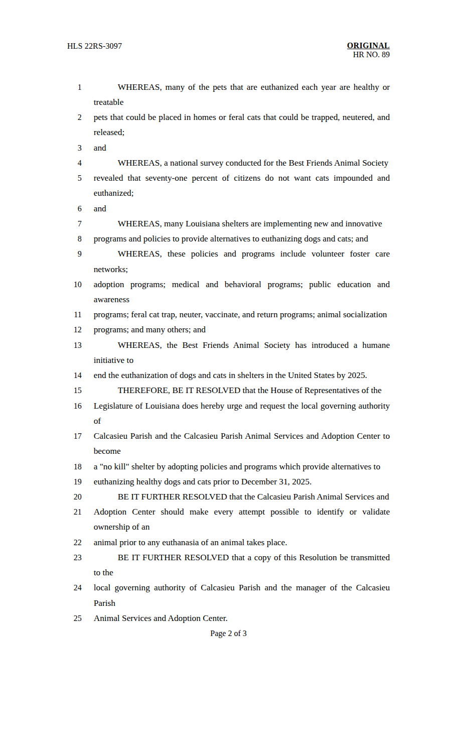HLS 22RS-3097
ORIGINAL
HR NO. 89
WHEREAS, many of the pets that are euthanized each year are healthy or treatable
pets that could be placed in homes or feral cats that could be trapped, neutered, and released;
and
WHEREAS, a national survey conducted for the Best Friends Animal Society
revealed that seventy-one percent of citizens do not want cats impounded and euthanized;
and
WHEREAS, many Louisiana shelters are implementing new and innovative
programs and policies to provide alternatives to euthanizing dogs and cats; and
WHEREAS, these policies and programs include volunteer foster care networks;
adoption programs; medical and behavioral programs; public education and awareness
programs; feral cat trap, neuter, vaccinate, and return programs; animal socialization
programs; and many others; and
WHEREAS, the Best Friends Animal Society has introduced a humane initiative to
end the euthanization of dogs and cats in shelters in the United States by 2025.
THEREFORE, BE IT RESOLVED that the House of Representatives of the
Legislature of Louisiana does hereby urge and request the local governing authority of
Calcasieu Parish and the Calcasieu Parish Animal Services and Adoption Center to become
a "no kill" shelter by adopting policies and programs which provide alternatives to
euthanizing healthy dogs and cats prior to December 31, 2025.
BE IT FURTHER RESOLVED that the Calcasieu Parish Animal Services and
Adoption Center should make every attempt possible to identify or validate ownership of an
animal prior to any euthanasia of an animal takes place.
BE IT FURTHER RESOLVED that a copy of this Resolution be transmitted to the
local governing authority of Calcasieu Parish and the manager of the Calcasieu Parish
Animal Services and Adoption Center.
Page 2 of 3